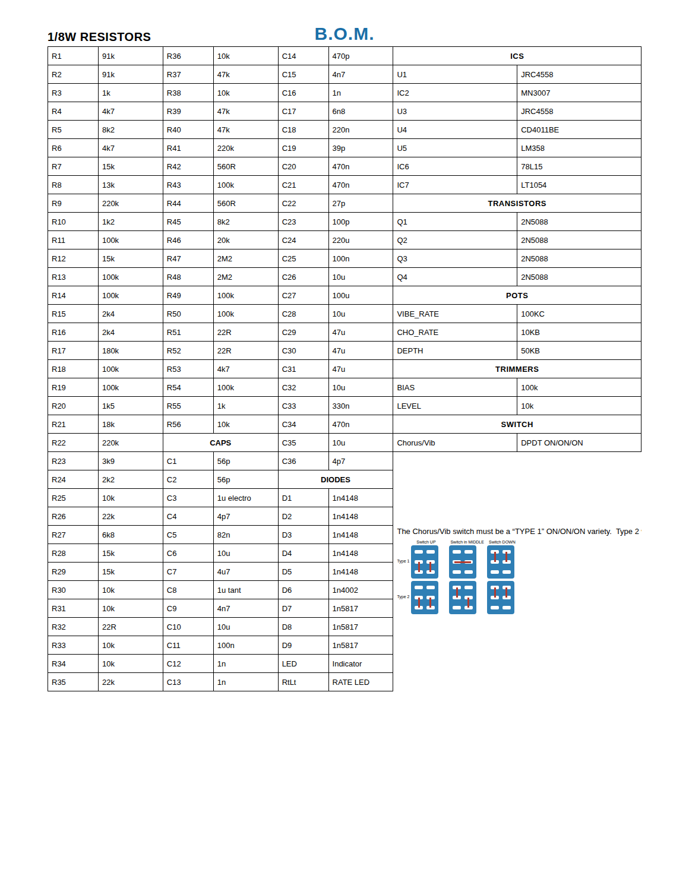1/8W RESISTORS
B.O.M.
| R1 | 91k | R36 | 10k | C14 | 470p | ICS |
| R2 | 91k | R37 | 47k | C15 | 4n7 | U1 | JRC4558 |
| R3 | 1k | R38 | 10k | C16 | 1n | IC2 | MN3007 |
| R4 | 4k7 | R39 | 47k | C17 | 6n8 | U3 | JRC4558 |
| R5 | 8k2 | R40 | 47k | C18 | 220n | U4 | CD4011BE |
| R6 | 4k7 | R41 | 220k | C19 | 39p | U5 | LM358 |
| R7 | 15k | R42 | 560R | C20 | 470n | IC6 | 78L15 |
| R8 | 13k | R43 | 100k | C21 | 470n | IC7 | LT1054 |
| R9 | 220k | R44 | 560R | C22 | 27p | TRANSISTORS |
| R10 | 1k2 | R45 | 8k2 | C23 | 100p | Q1 | 2N5088 |
| R11 | 100k | R46 | 20k | C24 | 220u | Q2 | 2N5088 |
| R12 | 15k | R47 | 2M2 | C25 | 100n | Q3 | 2N5088 |
| R13 | 100k | R48 | 2M2 | C26 | 10u | Q4 | 2N5088 |
| R14 | 100k | R49 | 100k | C27 | 100u | POTS |
| R15 | 2k4 | R50 | 100k | C28 | 10u | VIBE_RATE | 100KC |
| R16 | 2k4 | R51 | 22R | C29 | 47u | CHO_RATE | 10KB |
| R17 | 180k | R52 | 22R | C30 | 47u | DEPTH | 50KB |
| R18 | 100k | R53 | 4k7 | C31 | 47u | TRIMMERS |
| R19 | 100k | R54 | 100k | C32 | 10u | BIAS | 100k |
| R20 | 1k5 | R55 | 1k | C33 | 330n | LEVEL | 10k |
| R21 | 18k | R56 | 10k | C34 | 470n | SWITCH |
| R22 | 220k | CAPS | C35 | 10u | Chorus/Vib | DPDT ON/ON/ON |
| R23 | 3k9 | C1 | 56p | C36 | 4p7 | The Chorus/Vib switch must be a “TYPE 1” ON/ON/ON variety. Type 2 will not work correctly in this circuit! If you’re unsure of the type you have, the following graphic will show you where you should have continuity. FWIW,Tayda part A-1840 is type 1; the others I’ve tried there are all type 2. Switch UP Switch in MIDDLE Switch DOWN Type 1 Type 2 |
| R24 | 2k2 | C2 | 56p | DIODES |
| R25 | 10k | C3 | 1u electro | D1 | 1n4148 |
| R26 | 22k | C4 | 4p7 | D2 | 1n4148 |
| R27 | 6k8 | C5 | 82n | D3 | 1n4148 |
| R28 | 15k | C6 | 10u | D4 | 1n4148 |
| R29 | 15k | C7 | 4u7 | D5 | 1n4148 |
| R30 | 10k | C8 | 1u tant | D6 | 1n4002 |
| R31 | 10k | C9 | 4n7 | D7 | 1n5817 |
| R32 | 22R | C10 | 10u | D8 | 1n5817 |
| R33 | 10k | C11 | 100n | D9 | 1n5817 |
| R34 | 10k | C12 | 1n | LED | Indicator |
| R35 | 22k | C13 | 1n | RtLt | RATE LED |